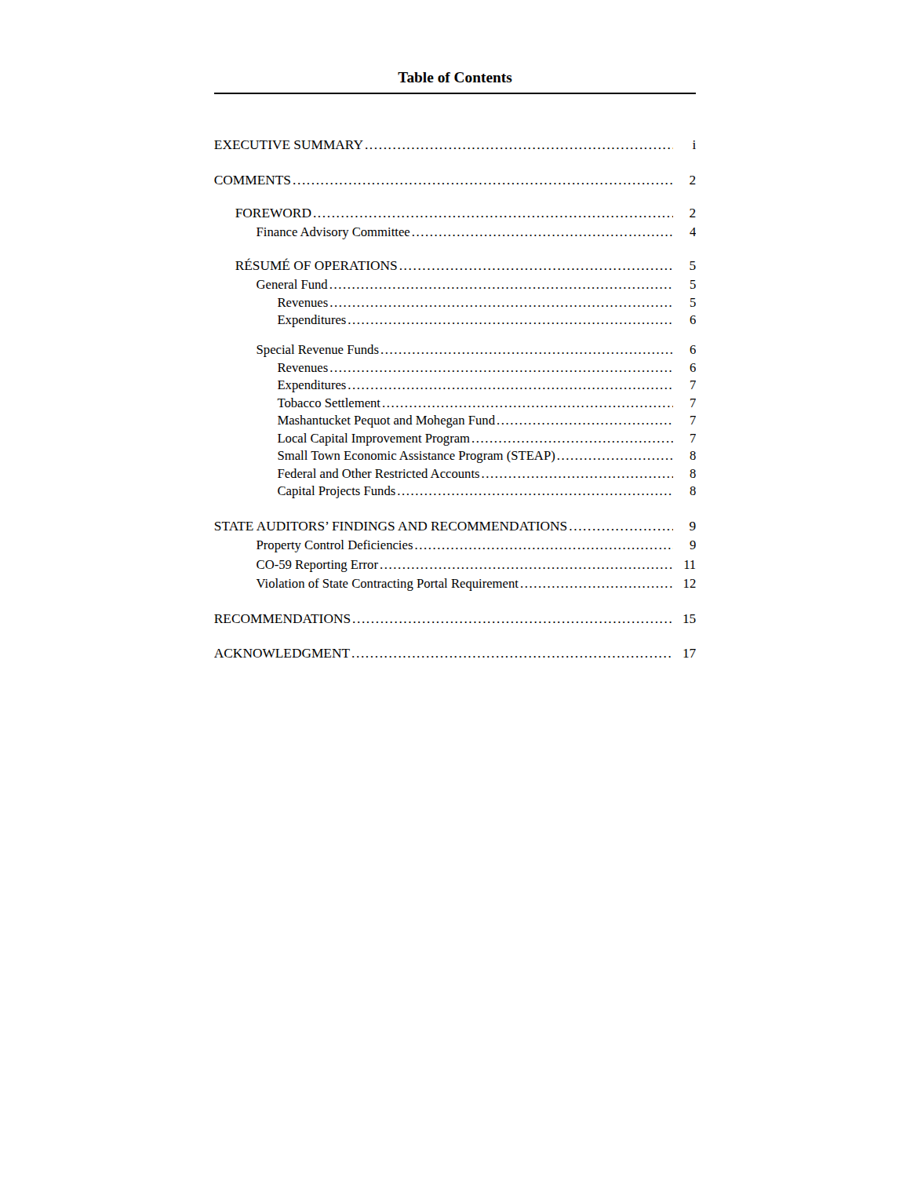Table of Contents
EXECUTIVE SUMMARY ................................................................................................................. i
COMMENTS ............................................................................................................................. 2
FOREWORD ......................................................................................................................... 2
Finance Advisory Committee ........................................................................................... 4
RÉSUMÉ OF OPERATIONS ............................................................................................. 5
General Fund ................................................................................................................. 5
Revenues ................................................................................................................. 5
Expenditures ........................................................................................................... 6
Special Revenue Funds ..................................................................................................... 6
Revenues ................................................................................................................. 6
Expenditures ........................................................................................................... 7
Tobacco Settlement ................................................................................................... 7
Mashantucket Pequot and Mohegan Fund ................................................................... 7
Local Capital Improvement Program .......................................................................... 7
Small Town Economic Assistance Program (STEAP) ................................................ 8
Federal and Other Restricted Accounts ..................................................................... 8
Capital Projects Funds ............................................................................................... 8
STATE AUDITORS’ FINDINGS AND RECOMMENDATIONS ........................................ 9
Property Control Deficiencies ........................................................................................... 9
CO-59 Reporting Error .................................................................................................... 11
Violation of State Contracting Portal Requirement ........................................................ 12
RECOMMENDATIONS .................................................................................................... 15
ACKNOWLEDGMENT .................................................................................................... 17